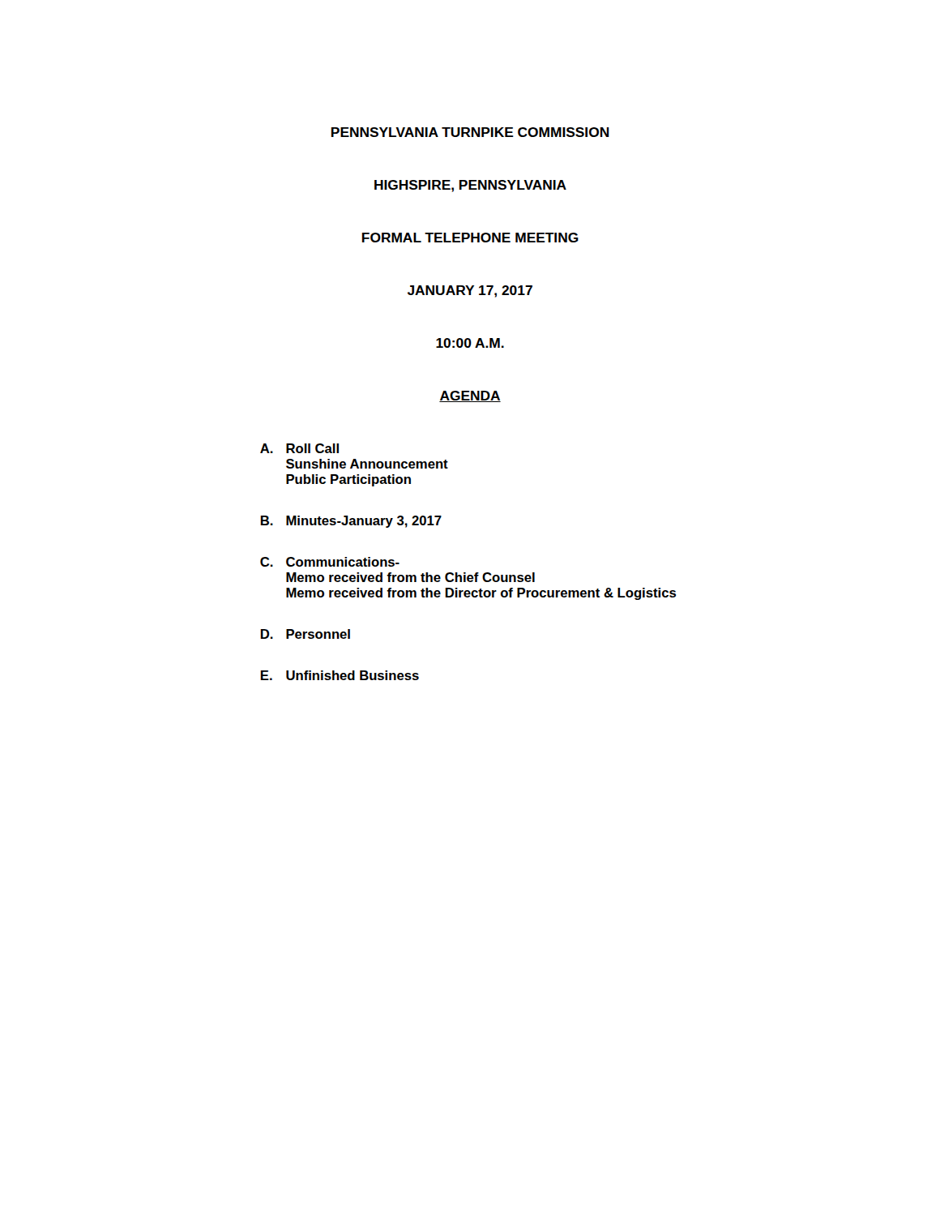PENNSYLVANIA TURNPIKE COMMISSION
HIGHSPIRE, PENNSYLVANIA
FORMAL TELEPHONE MEETING
JANUARY 17, 2017
10:00 A.M.
AGENDA
A. Roll Call Sunshine Announcement Public Participation
B. Minutes-January 3, 2017
C. Communications- Memo received from the Chief Counsel Memo received from the Director of Procurement & Logistics
D. Personnel
E. Unfinished Business